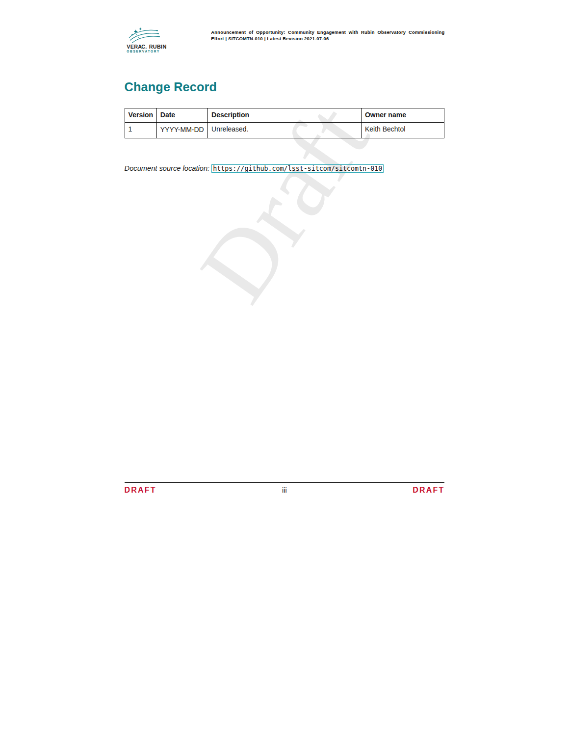VERA C. RUBIN OBSERVATORY
Announcement of Opportunity: Community Engagement with Rubin Observatory Commissioning Effort | SITCOMTN-010 | Latest Revision 2021-07-06
Draft
Change Record
| Version | Date | Description | Owner name |
| --- | --- | --- | --- |
| 1 | YYYY-MM-DD | Unreleased. | Keith Bechtol |
Document source location: https://github.com/lsst-sitcom/sitcomtn-010
DRAFT
iii
DRAFT